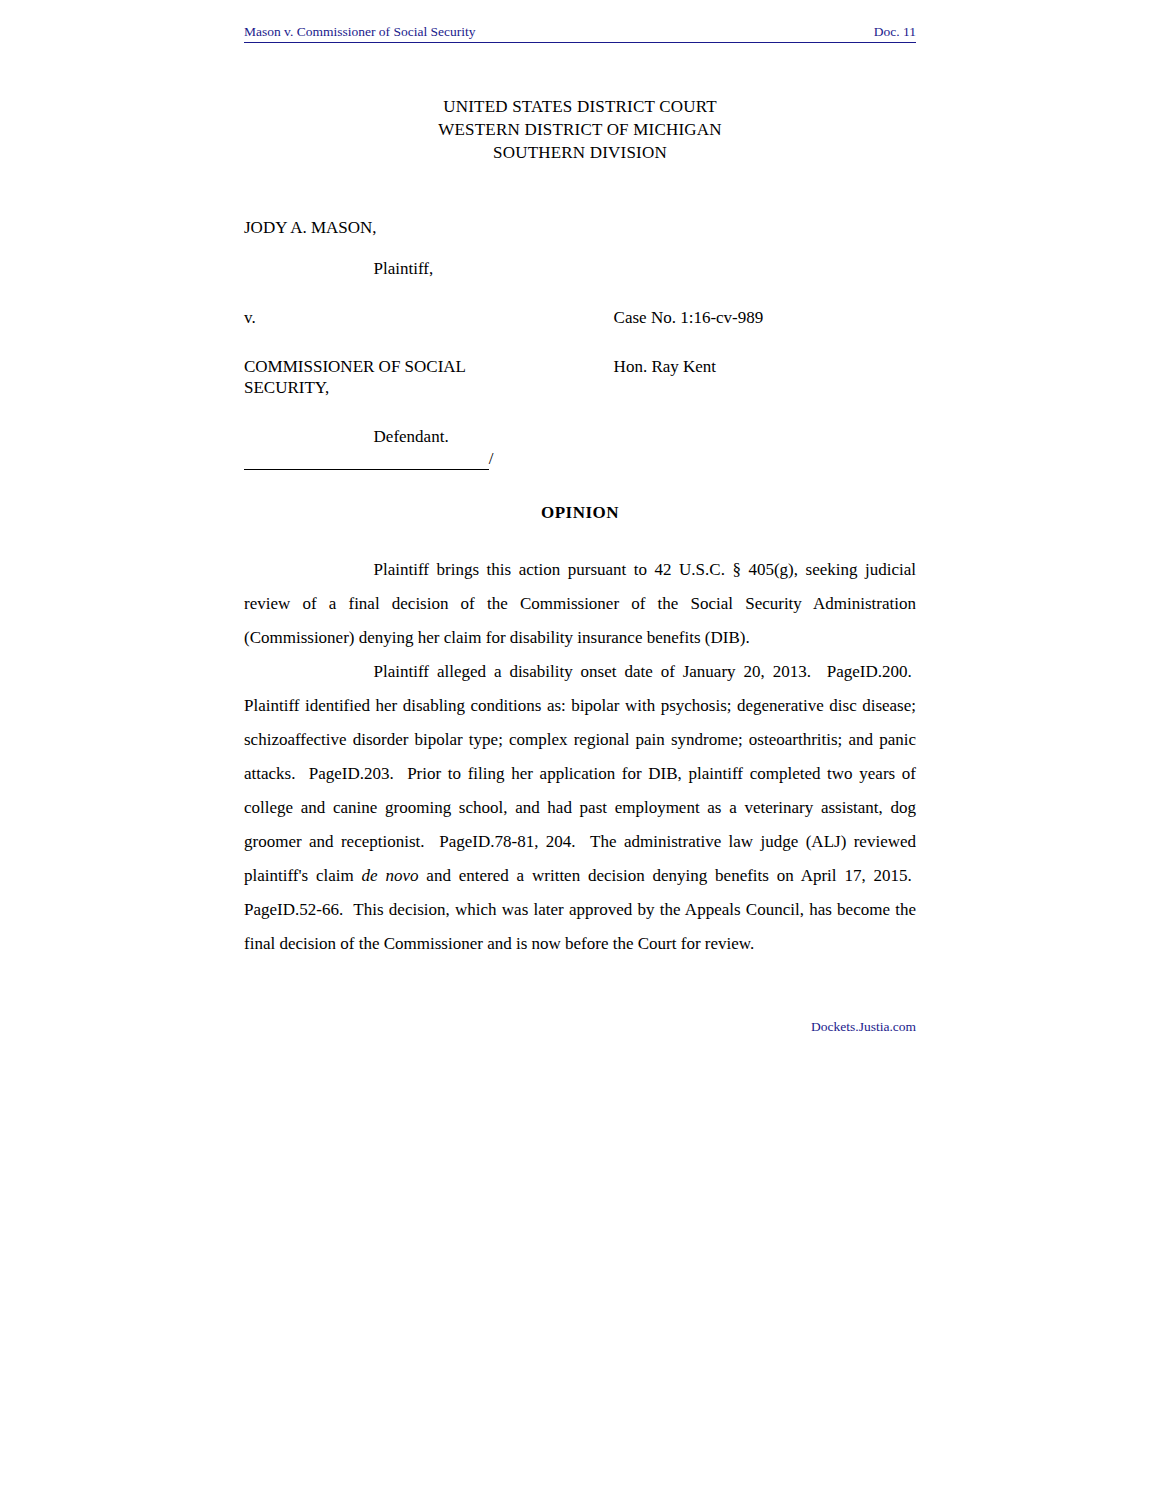Mason v. Commissioner of Social Security
Doc. 11
UNITED STATES DISTRICT COURT
WESTERN DISTRICT OF MICHIGAN
SOUTHERN DIVISION
JODY A. MASON,
Plaintiff,
v.
Case No. 1:16-cv-989
COMMISSIONER OF SOCIAL
SECURITY,
Hon. Ray Kent
Defendant.
/
OPINION
Plaintiff brings this action pursuant to 42 U.S.C. § 405(g), seeking judicial review of a final decision of the Commissioner of the Social Security Administration (Commissioner) denying her claim for disability insurance benefits (DIB).
Plaintiff alleged a disability onset date of January 20, 2013. PageID.200. Plaintiff identified her disabling conditions as: bipolar with psychosis; degenerative disc disease; schizoaffective disorder bipolar type; complex regional pain syndrome; osteoarthritis; and panic attacks. PageID.203. Prior to filing her application for DIB, plaintiff completed two years of college and canine grooming school, and had past employment as a veterinary assistant, dog groomer and receptionist. PageID.78-81, 204. The administrative law judge (ALJ) reviewed plaintiff's claim de novo and entered a written decision denying benefits on April 17, 2015. PageID.52-66. This decision, which was later approved by the Appeals Council, has become the final decision of the Commissioner and is now before the Court for review.
Dockets.Justia.com